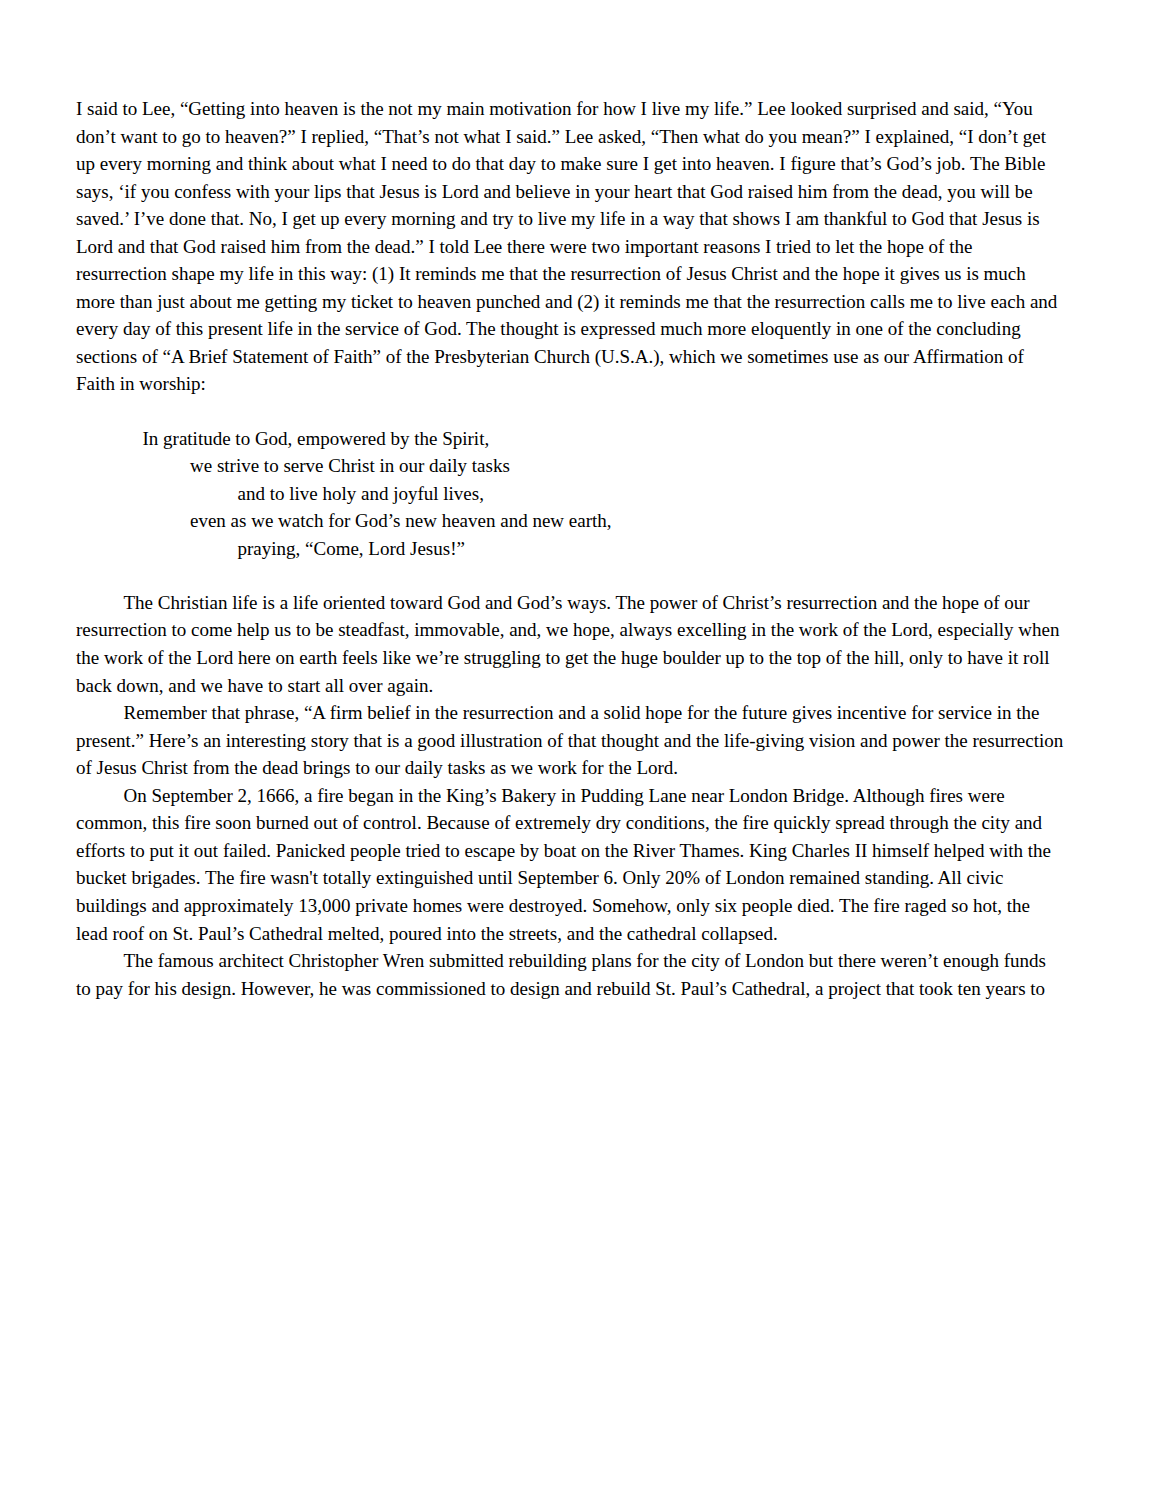I said to Lee, “Getting into heaven is the not my main motivation for how I live my life.” Lee looked surprised and said, “You don’t want to go to heaven?” I replied, “That’s not what I said.” Lee asked, “Then what do you mean?” I explained, “I don’t get up every morning and think about what I need to do that day to make sure I get into heaven. I figure that’s God’s job. The Bible says, ‘if you confess with your lips that Jesus is Lord and believe in your heart that God raised him from the dead, you will be saved.’ I’ve done that. No, I get up every morning and try to live my life in a way that shows I am thankful to God that Jesus is Lord and that God raised him from the dead.” I told Lee there were two important reasons I tried to let the hope of the resurrection shape my life in this way: (1) It reminds me that the resurrection of Jesus Christ and the hope it gives us is much more than just about me getting my ticket to heaven punched and (2) it reminds me that the resurrection calls me to live each and every day of this present life in the service of God. The thought is expressed much more eloquently in one of the concluding sections of “A Brief Statement of Faith” of the Presbyterian Church (U.S.A.), which we sometimes use as our Affirmation of Faith in worship:
In gratitude to God, empowered by the Spirit,
we strive to serve Christ in our daily tasks
and to live holy and joyful lives,
even as we watch for God’s new heaven and new earth,
praying, “Come, Lord Jesus!”
The Christian life is a life oriented toward God and God’s ways. The power of Christ’s resurrection and the hope of our resurrection to come help us to be steadfast, immovable, and, we hope, always excelling in the work of the Lord, especially when the work of the Lord here on earth feels like we’re struggling to get the huge boulder up to the top of the hill, only to have it roll back down, and we have to start all over again.
Remember that phrase, “A firm belief in the resurrection and a solid hope for the future gives incentive for service in the present.” Here’s an interesting story that is a good illustration of that thought and the life-giving vision and power the resurrection of Jesus Christ from the dead brings to our daily tasks as we work for the Lord.
On September 2, 1666, a fire began in the King’s Bakery in Pudding Lane near London Bridge. Although fires were common, this fire soon burned out of control. Because of extremely dry conditions, the fire quickly spread through the city and efforts to put it out failed. Panicked people tried to escape by boat on the River Thames. King Charles II himself helped with the bucket brigades. The fire wasn't totally extinguished until September 6. Only 20% of London remained standing. All civic buildings and approximately 13,000 private homes were destroyed. Somehow, only six people died. The fire raged so hot, the lead roof on St. Paul’s Cathedral melted, poured into the streets, and the cathedral collapsed.
The famous architect Christopher Wren submitted rebuilding plans for the city of London but there weren’t enough funds to pay for his design. However, he was commissioned to design and rebuild St. Paul’s Cathedral, a project that took ten years to